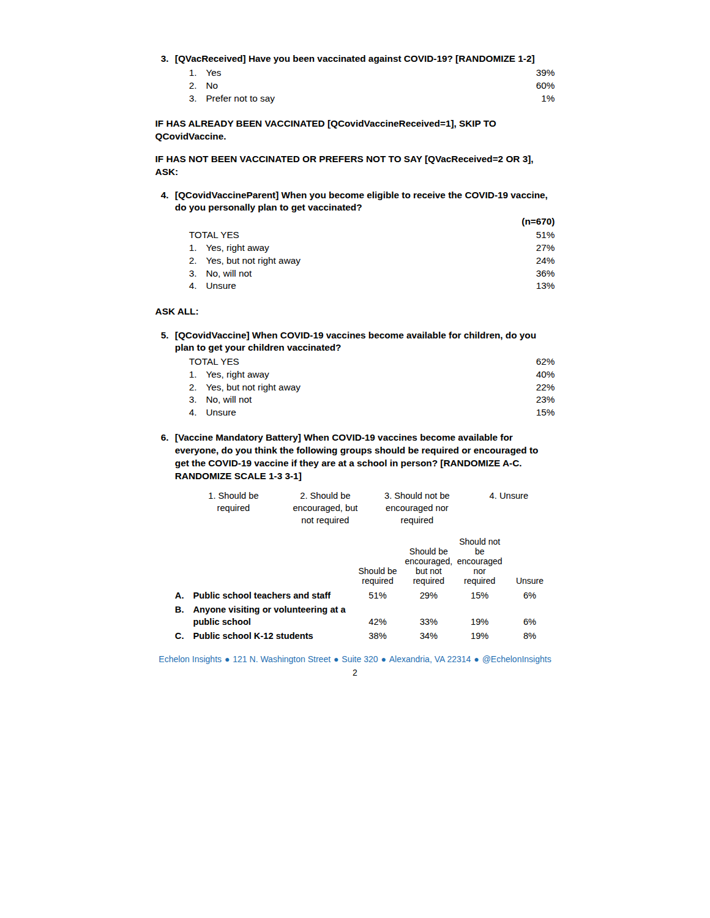3.
[QVacReceived] Have you been vaccinated against COVID-19? [RANDOMIZE 1-2]
1.
Yes
39%
2.
No
60%
3.
Prefer not to say
1%
IF HAS ALREADY BEEN VACCINATED [QCovidVaccineReceived=1], SKIP TO QCovidVaccine.
IF HAS NOT BEEN VACCINATED OR PREFERS NOT TO SAY [QVacReceived=2 OR 3], ASK:
4.
[QCovidVaccineParent] When you become eligible to receive the COVID-19 vaccine, do you personally plan to get vaccinated?
(n=670)
TOTAL YES
51%
1.
Yes, right away
27%
2.
Yes, but not right away
24%
3.
No, will not
36%
4.
Unsure
13%
ASK ALL:
5.
[QCovidVaccine] When COVID-19 vaccines become available for children, do you plan to get your children vaccinated?
TOTAL YES
62%
1.
Yes, right away
40%
2.
Yes, but not right away
22%
3.
No, will not
23%
4.
Unsure
15%
6.
[Vaccine Mandatory Battery] When COVID-19 vaccines become available for everyone, do you think the following groups should be required or encouraged to get the COVID-19 vaccine if they are at a school in person? [RANDOMIZE A-C. RANDOMIZE SCALE 1-3 3-1]
1. Should be
required
2. Should be
encouraged, but
not required
3. Should not be
encouraged nor
required
4. Unsure
| | | Should be required | Should be encouraged, but not required | Should not be encouraged nor required | Unsure |
| --- | --- | --- | --- | --- | --- |
| A. | Public school teachers and staff | 51% | 29% | 15% | 6% |
| B. | Anyone visiting or volunteering at a public school | 42% | 33% | 19% | 6% |
| C. | Public school K-12 students | 38% | 34% | 19% | 8% |
Echelon Insights●121 N. Washington Street●Suite 320●Alexandria, VA 22314●@EchelonInsights
2